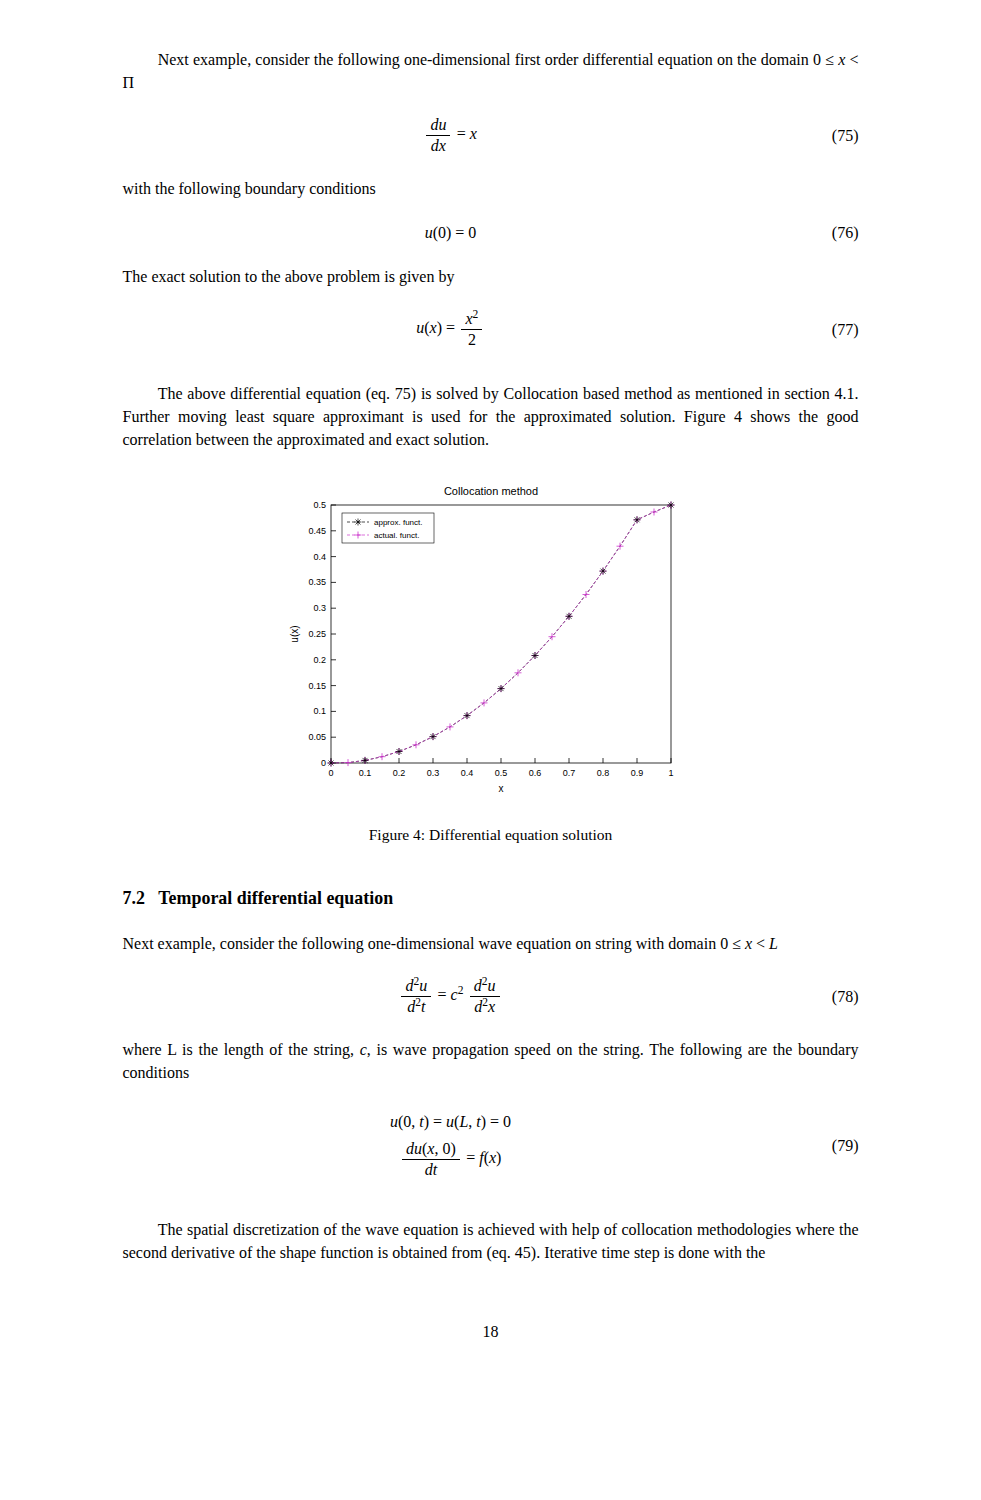Next example, consider the following one-dimensional first order differential equation on the domain 0 ≤ x < Π
du dx = x
(75)
with the following boundary conditions
u(0) = 0
(76)
The exact solution to the above problem is given by
u(x) = x22
(77)
The above differential equation (eq. 75) is solved by Collocation based method as mentioned in section 4.1. Further moving least square approximant is used for the approximated solution. Figure 4 shows the good correlation between the approximated and exact solution.
Collocation method 0.5 0.45 0.4 0.35 0.3 0.25 0.2 0.15 0.1 0.05 0 0 0.1 0.2 0.3 0.4 0.5 0.6 0.7 0.8 0.9 1 x u(x) approx. funct. actual. funct.
Figure 4: Differential equation solution
7.2 Temporal differential equation
Next example, consider the following one-dimensional wave equation on string with domain 0 ≤ x < L
d2u d2t = c2 d2u d2x
(78)
where L is the length of the string, c, is wave propagation speed on the string. The following are the boundary conditions
u(0, t) = u(L, t) = 0
du(x, 0) dt = f(x)
(79)
The spatial discretization of the wave equation is achieved with help of collocation methodologies where the second derivative of the shape function is obtained from (eq. 45). Iterative time step is done with the
18